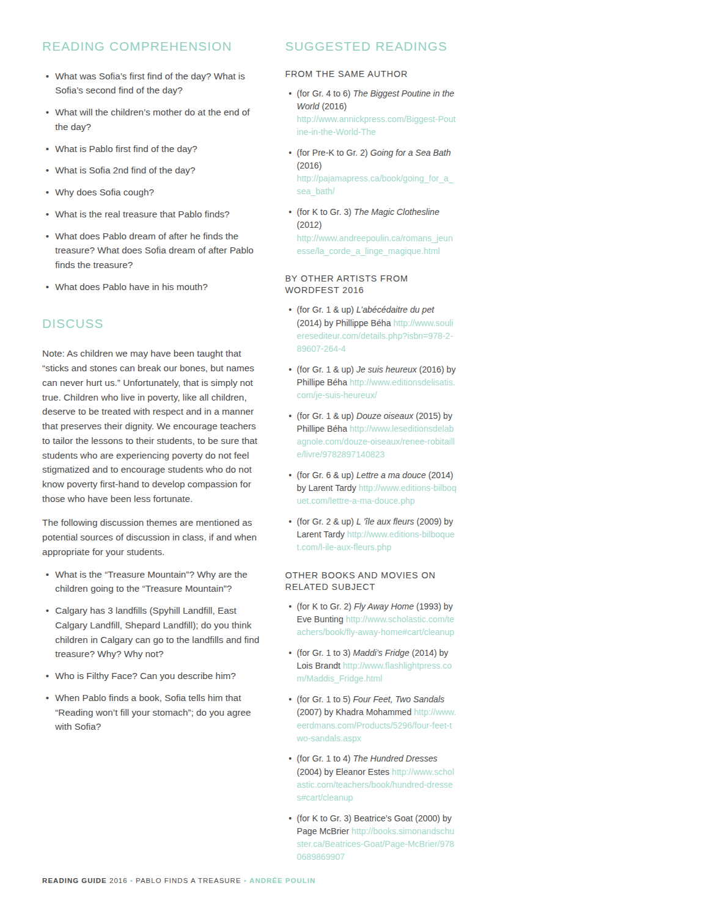Reading Comprehension
What was Sofia’s first find of the day? What is Sofia’s second find of the day?
What will the children’s mother do at the end of the day?
What is Pablo first find of the day?
What is Sofia 2nd find of the day?
Why does Sofia cough?
What is the real treasure that Pablo finds?
What does Pablo dream of after he finds the treasure? What does Sofia dream of after Pablo finds the treasure?
What does Pablo have in his mouth?
Discuss
Note: As children we may have been taught that “sticks and stones can break our bones, but names can never hurt us.” Unfortunately, that is simply not true. Children who live in poverty, like all children, deserve to be treated with respect and in a manner that preserves their dignity. We encourage teachers to tailor the lessons to their students, to be sure that students who are experiencing poverty do not feel stigmatized and to encourage students who do not know poverty first-hand to develop compassion for those who have been less fortunate.
The following discussion themes are mentioned as potential sources of discussion in class, if and when appropriate for your students.
What is the “Treasure Mountain”? Why are the children going to the “Treasure Mountain”?
Calgary has 3 landfills (Spyhill Landfill, East Calgary Landfill, Shepard Landfill); do you think children in Calgary can go to the landfills and find treasure? Why? Why not?
Who is Filthy Face? Can you describe him?
When Pablo finds a book, Sofia tells him that “Reading won’t fill your stomach”; do you agree with Sofia?
Suggested Readings
From the same author
(for Gr. 4 to 6) The Biggest Poutine in the World (2016)
http://www.annickpress.com/Biggest-Poutine-in-the-World-The
(for Pre-K to Gr. 2) Going for a Sea Bath (2016)
http://pajamapress.ca/book/going_for_a_sea_bath/
(for K to Gr. 3) The Magic Clothesline (2012)
http://www.andreepoulin.ca/romans_jeunesse/la_corde_a_linge_magique.html
By other artists from
Wordfest 2016
(for Gr. 1 & up) L’abécédaitre du pet (2014) by Phillippe Béha http://www.soulieresediteur.com/details.php?isbn=978-2-89607-264-4
(for Gr. 1 & up) Je suis heureux (2016) by Phillipe Béha http://www.editionsdelisatis.com/je-suis-heureux/
(for Gr. 1 & up) Douze oiseaux (2015) by Phillipe Béha http://www.leseditionsdelabagnole.com/douze-oiseaux/renee-robitaille/livre/9782897140823
(for Gr. 6 & up) Lettre a ma douce (2014) by Larent Tardy http://www.editions-bilboquet.com/lettre-a-ma-douce.php
(for Gr. 2 & up) L ’île aux fleurs (2009) by Larent Tardy http://www.editions-bilboquet.com/l-ile-aux-fleurs.php
Other books and movies on
related subject
(for K to Gr. 2) Fly Away Home (1993) by Eve Bunting http://www.scholastic.com/teachers/book/fly-away-home#cart/cleanup
(for Gr. 1 to 3) Maddi’s Fridge (2014) by Lois Brandt http://www.flashlightpress.com/Maddis_Fridge.html
(for Gr. 1 to 5) Four Feet, Two Sandals (2007) by Khadra Mohammed http://www.eerdmans.com/Products/5296/four-feet-two-sandals.aspx
(for Gr. 1 to 4) The Hundred Dresses (2004) by Eleanor Estes http://www.scholastic.com/teachers/book/hundred-dresses#cart/cleanup
(for K to Gr. 3) Beatrice’s Goat (2000) by Page McBrier http://books.simonandschuster.ca/Beatrices-Goat/Page-McBrier/9780689869907
Reading Guide 2016 • Pablo Finds a Treasure • Andrée Poulin